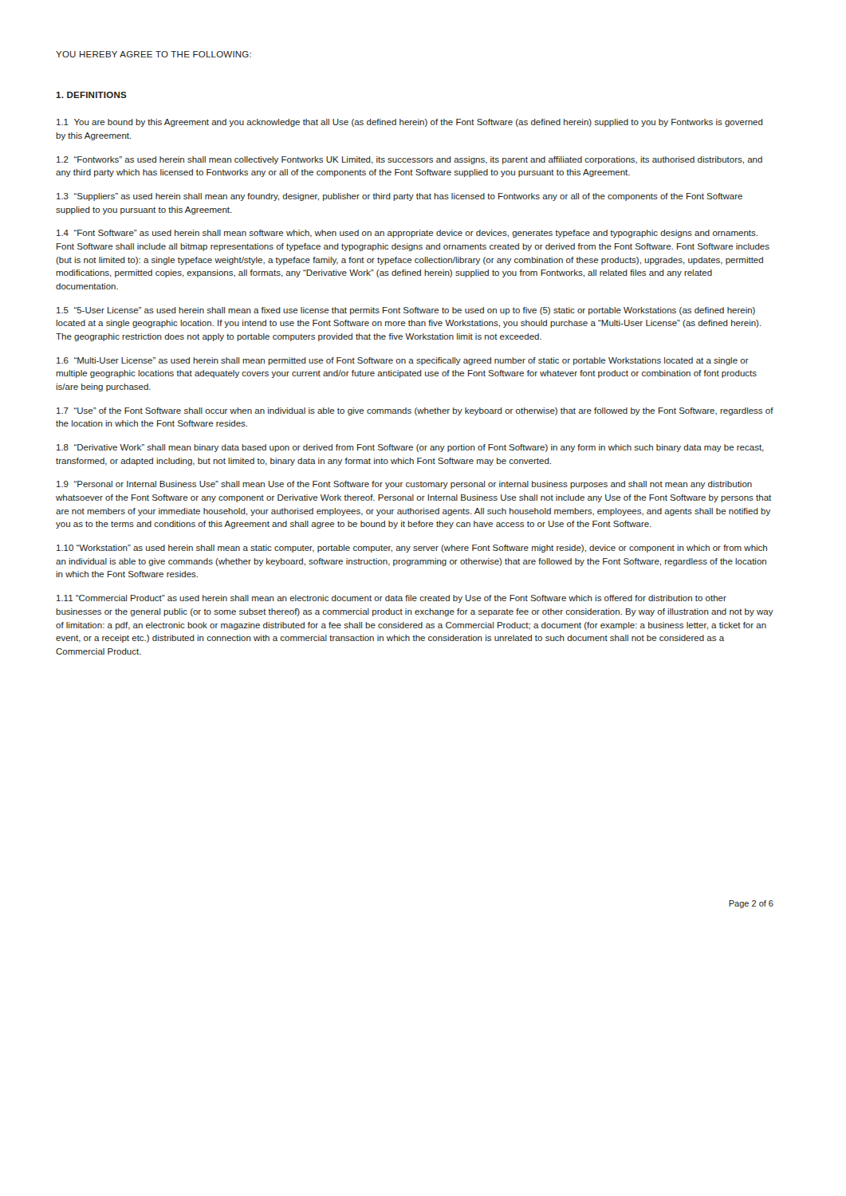YOU HEREBY AGREE TO THE FOLLOWING:
1. DEFINITIONS
1.1 You are bound by this Agreement and you acknowledge that all Use (as defined herein) of the Font Software (as defined herein) supplied to you by Fontworks is governed by this Agreement.
1.2 “Fontworks” as used herein shall mean collectively Fontworks UK Limited, its successors and assigns, its parent and affiliated corporations, its authorised distributors, and any third party which has licensed to Fontworks any or all of the components of the Font Software supplied to you pursuant to this Agreement.
1.3 “Suppliers” as used herein shall mean any foundry, designer, publisher or third party that has licensed to Fontworks any or all of the components of the Font Software supplied to you pursuant to this Agreement.
1.4 “Font Software” as used herein shall mean software which, when used on an appropriate device or devices, generates typeface and typographic designs and ornaments. Font Software shall include all bitmap representations of typeface and typographic designs and ornaments created by or derived from the Font Software. Font Software includes (but is not limited to): a single typeface weight/style, a typeface family, a font or typeface collection/library (or any combination of these products), upgrades, updates, permitted modifications, permitted copies, expansions, all formats, any “Derivative Work” (as defined herein) supplied to you from Fontworks, all related files and any related documentation.
1.5 “5-User License” as used herein shall mean a fixed use license that permits Font Software to be used on up to five (5) static or portable Workstations (as defined herein) located at a single geographic location. If you intend to use the Font Software on more than five Workstations, you should purchase a “Multi-User License” (as defined herein). The geographic restriction does not apply to portable computers provided that the five Workstation limit is not exceeded.
1.6 “Multi-User License” as used herein shall mean permitted use of Font Software on a specifically agreed number of static or portable Workstations located at a single or multiple geographic locations that adequately covers your current and/or future anticipated use of the Font Software for whatever font product or combination of font products is/are being purchased.
1.7 “Use” of the Font Software shall occur when an individual is able to give commands (whether by keyboard or otherwise) that are followed by the Font Software, regardless of the location in which the Font Software resides.
1.8 “Derivative Work” shall mean binary data based upon or derived from Font Software (or any portion of Font Software) in any form in which such binary data may be recast, transformed, or adapted including, but not limited to, binary data in any format into which Font Software may be converted.
1.9 “Personal or Internal Business Use” shall mean Use of the Font Software for your customary personal or internal business purposes and shall not mean any distribution whatsoever of the Font Software or any component or Derivative Work thereof. Personal or Internal Business Use shall not include any Use of the Font Software by persons that are not members of your immediate household, your authorised employees, or your authorised agents. All such household members, employees, and agents shall be notified by you as to the terms and conditions of this Agreement and shall agree to be bound by it before they can have access to or Use of the Font Software.
1.10 “Workstation” as used herein shall mean a static computer, portable computer, any server (where Font Software might reside), device or component in which or from which an individual is able to give commands (whether by keyboard, software instruction, programming or otherwise) that are followed by the Font Software, regardless of the location in which the Font Software resides.
1.11 “Commercial Product” as used herein shall mean an electronic document or data file created by Use of the Font Software which is offered for distribution to other businesses or the general public (or to some subset thereof) as a commercial product in exchange for a separate fee or other consideration. By way of illustration and not by way of limitation: a pdf, an electronic book or magazine distributed for a fee shall be considered as a Commercial Product; a document (for example: a business letter, a ticket for an event, or a receipt etc.) distributed in connection with a commercial transaction in which the consideration is unrelated to such document shall not be considered as a Commercial Product.
Page 2 of 6